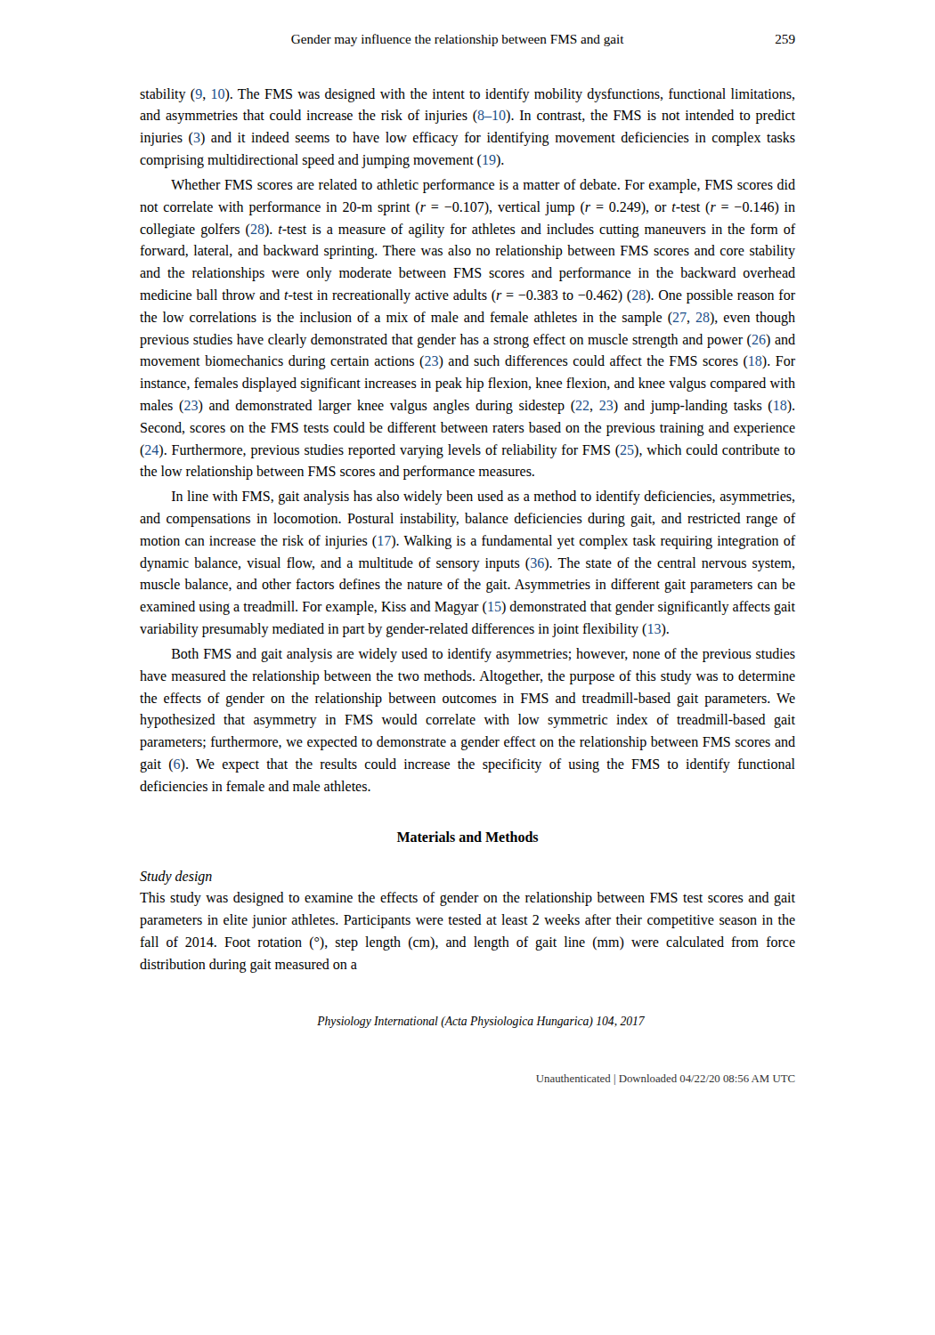Gender may influence the relationship between FMS and gait 259
stability (9, 10). The FMS was designed with the intent to identify mobility dysfunctions, functional limitations, and asymmetries that could increase the risk of injuries (8–10). In contrast, the FMS is not intended to predict injuries (3) and it indeed seems to have low efficacy for identifying movement deficiencies in complex tasks comprising multidirectional speed and jumping movement (19).
Whether FMS scores are related to athletic performance is a matter of debate. For example, FMS scores did not correlate with performance in 20-m sprint (r = −0.107), vertical jump (r = 0.249), or t-test (r = −0.146) in collegiate golfers (28). t-test is a measure of agility for athletes and includes cutting maneuvers in the form of forward, lateral, and backward sprinting. There was also no relationship between FMS scores and core stability and the relationships were only moderate between FMS scores and performance in the backward overhead medicine ball throw and t-test in recreationally active adults (r = −0.383 to −0.462) (28). One possible reason for the low correlations is the inclusion of a mix of male and female athletes in the sample (27, 28), even though previous studies have clearly demonstrated that gender has a strong effect on muscle strength and power (26) and movement biomechanics during certain actions (23) and such differences could affect the FMS scores (18). For instance, females displayed significant increases in peak hip flexion, knee flexion, and knee valgus compared with males (23) and demonstrated larger knee valgus angles during sidestep (22, 23) and jump-landing tasks (18). Second, scores on the FMS tests could be different between raters based on the previous training and experience (24). Furthermore, previous studies reported varying levels of reliability for FMS (25), which could contribute to the low relationship between FMS scores and performance measures.
In line with FMS, gait analysis has also widely been used as a method to identify deficiencies, asymmetries, and compensations in locomotion. Postural instability, balance deficiencies during gait, and restricted range of motion can increase the risk of injuries (17). Walking is a fundamental yet complex task requiring integration of dynamic balance, visual flow, and a multitude of sensory inputs (36). The state of the central nervous system, muscle balance, and other factors defines the nature of the gait. Asymmetries in different gait parameters can be examined using a treadmill. For example, Kiss and Magyar (15) demonstrated that gender significantly affects gait variability presumably mediated in part by gender-related differences in joint flexibility (13).
Both FMS and gait analysis are widely used to identify asymmetries; however, none of the previous studies have measured the relationship between the two methods. Altogether, the purpose of this study was to determine the effects of gender on the relationship between outcomes in FMS and treadmill-based gait parameters. We hypothesized that asymmetry in FMS would correlate with low symmetric index of treadmill-based gait parameters; furthermore, we expected to demonstrate a gender effect on the relationship between FMS scores and gait (6). We expect that the results could increase the specificity of using the FMS to identify functional deficiencies in female and male athletes.
Materials and Methods
Study design
This study was designed to examine the effects of gender on the relationship between FMS test scores and gait parameters in elite junior athletes. Participants were tested at least 2 weeks after their competitive season in the fall of 2014. Foot rotation (°), step length (cm), and length of gait line (mm) were calculated from force distribution during gait measured on a
Physiology International (Acta Physiologica Hungarica) 104, 2017
Unauthenticated | Downloaded 04/22/20 08:56 AM UTC